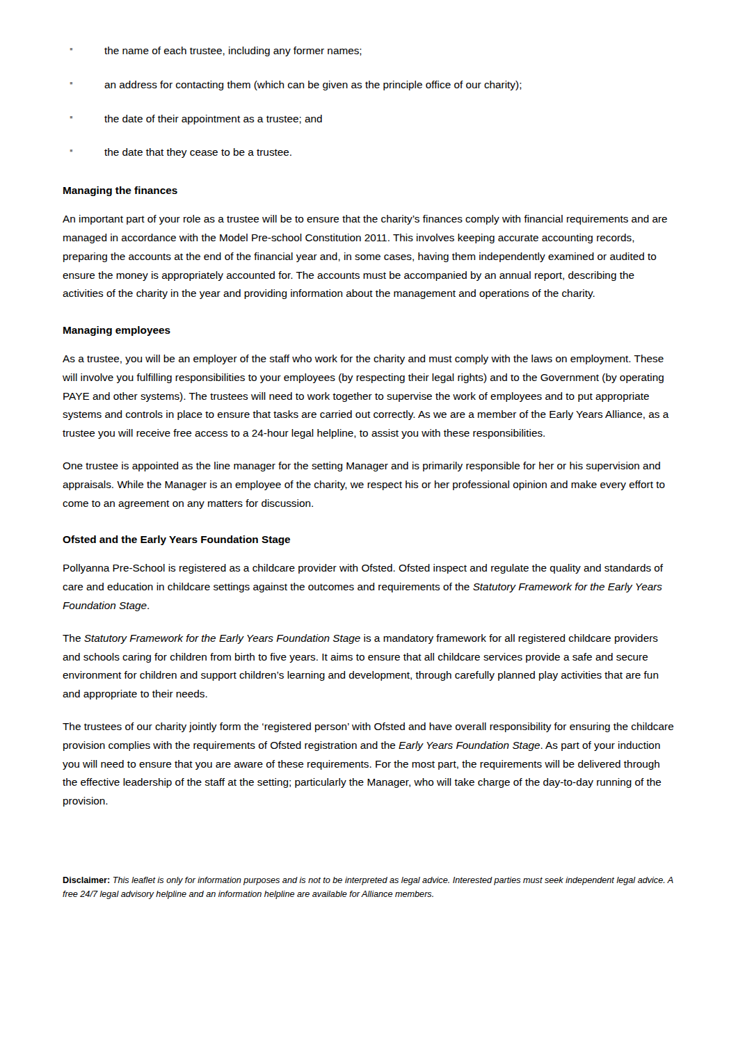the name of each trustee, including any former names;
an address for contacting them (which can be given as the principle office of our charity);
the date of their appointment as a trustee; and
the date that they cease to be a trustee.
Managing the finances
An important part of your role as a trustee will be to ensure that the charity’s finances comply with financial requirements and are managed in accordance with the Model Pre-school Constitution 2011. This involves keeping accurate accounting records, preparing the accounts at the end of the financial year and, in some cases, having them independently examined or audited to ensure the money is appropriately accounted for. The accounts must be accompanied by an annual report, describing the activities of the charity in the year and providing information about the management and operations of the charity.
Managing employees
As a trustee, you will be an employer of the staff who work for the charity and must comply with the laws on employment. These will involve you fulfilling responsibilities to your employees (by respecting their legal rights) and to the Government (by operating PAYE and other systems). The trustees will need to work together to supervise the work of employees and to put appropriate systems and controls in place to ensure that tasks are carried out correctly. As we are a member of the Early Years Alliance, as a trustee you will receive free access to a 24-hour legal helpline, to assist you with these responsibilities.
One trustee is appointed as the line manager for the setting Manager and is primarily responsible for her or his supervision and appraisals. While the Manager is an employee of the charity, we respect his or her professional opinion and make every effort to come to an agreement on any matters for discussion.
Ofsted and the Early Years Foundation Stage
Pollyanna Pre-School is registered as a childcare provider with Ofsted. Ofsted inspect and regulate the quality and standards of care and education in childcare settings against the outcomes and requirements of the Statutory Framework for the Early Years Foundation Stage.
The Statutory Framework for the Early Years Foundation Stage is a mandatory framework for all registered childcare providers and schools caring for children from birth to five years. It aims to ensure that all childcare services provide a safe and secure environment for children and support children’s learning and development, through carefully planned play activities that are fun and appropriate to their needs.
The trustees of our charity jointly form the ‘registered person’ with Ofsted and have overall responsibility for ensuring the childcare provision complies with the requirements of Ofsted registration and the Early Years Foundation Stage. As part of your induction you will need to ensure that you are aware of these requirements. For the most part, the requirements will be delivered through the effective leadership of the staff at the setting; particularly the Manager, who will take charge of the day-to-day running of the provision.
Disclaimer: This leaflet is only for information purposes and is not to be interpreted as legal advice. Interested parties must seek independent legal advice. A free 24/7 legal advisory helpline and an information helpline are available for Alliance members.